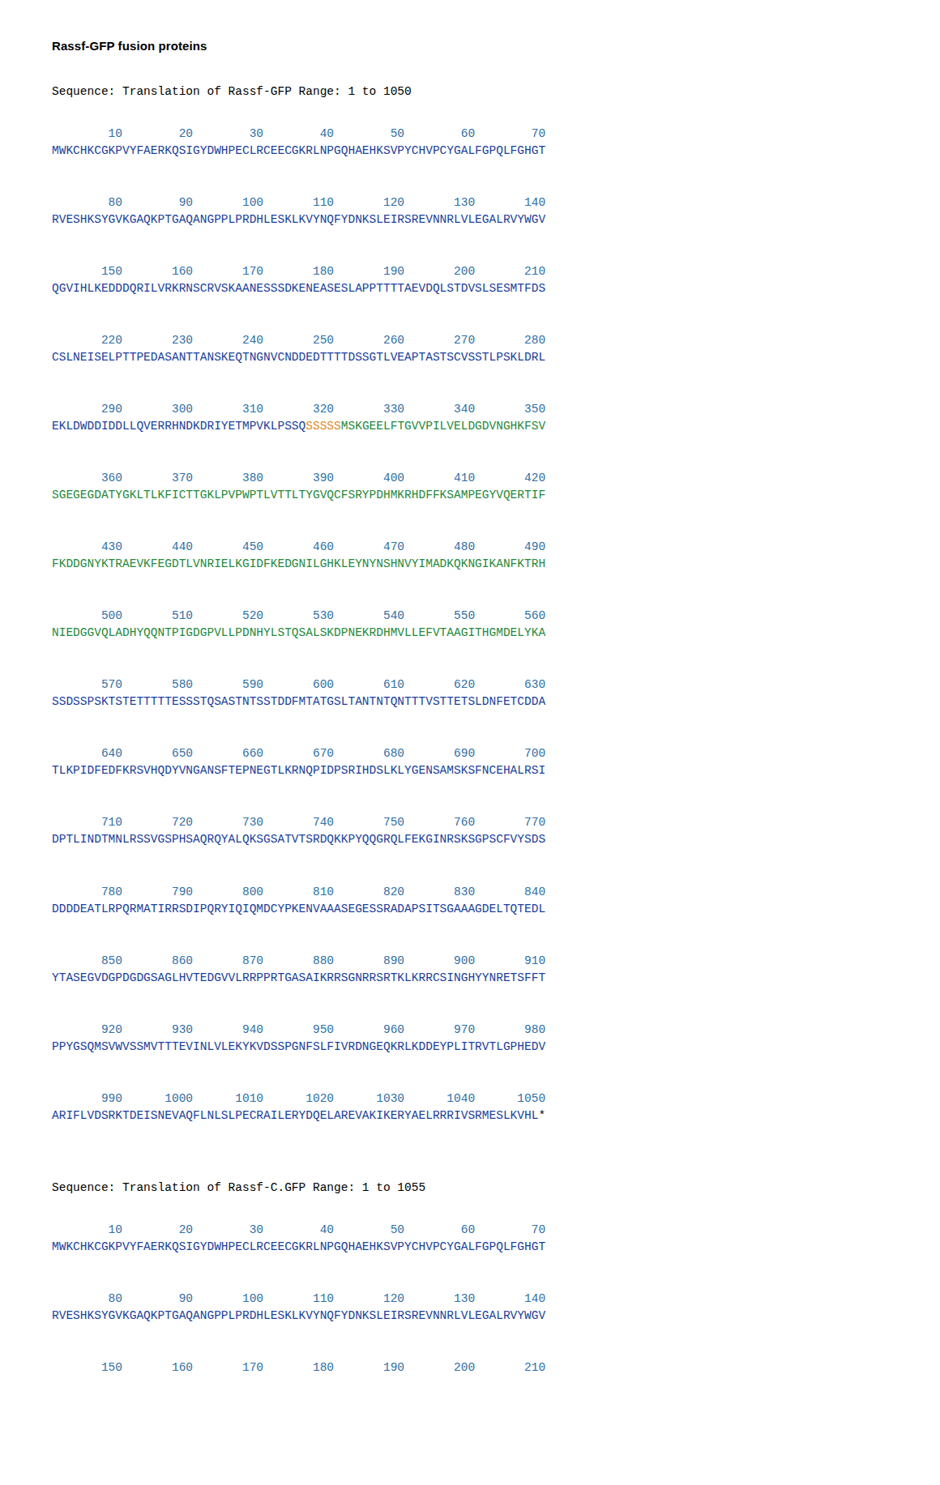Rassf-GFP fusion proteins
Sequence: Translation of Rassf-GFP Range: 1 to 1050
        10        20        30        40        50        60        70 MWKCHKCGKPVYFAERKQSIGYDWHPECLRCEECGKRLNPGQHAEHKSVPYCHVPCYGALFGPQLFGHGT
        80        90       100       110       120       130       140 RVESHKSYGVKGAQKPTGAQANGPPLPRDHLESKLKVYNQFYDNKSLEIRSREVNNRLVLEGALRVYWGV
       150       160       170       180       190       200       210 QGVIHLKEDDDQRILVRKRNSCRVSKAANESSSDKENEASESLAPPTTTTAEVDQLSTDVSLSESMTFDS
       220       230       240       250       260       270       280 CSLNEISELPTTPEDASANTTANSKEQTNGNVCNDDEDTTTTDSSGTLVEAPTASTSCVSSTLPSKLDRL
       290       300       310       320       330       340       350 EKLDWDDIDDLLQVERRHNDKDRIYETMPVKLPSSQSSSSS MSKGEELFTGVVPILVELDGDVNGHKFSV
       360       370       380       390       400       410       420 SGEGEGDATYGKLTLKFICTTGKLPVPWPTLVTTLTYGVQCFSRYPDHMKRHDFFKSAMPEGYVQERTIF
       430       440       450       460       470       480       490 FKDDGNYKTRAEVKFEGDTLVNRIELKGIDFKEDGNILGHKLEYNYNSHNVYIMADKQKNGIKANFKTRH
       500       510       520       530       540       550       560 NIEDGGVQLADHYQQNTPIGDGPVLLPDNHYLSTQSALSKDPNEKRDHMVLLEFVTAAGITHGMDELYKA
       570       580       590       600       610       620       630 SSDSSPSKTSTETTTTTESSSTQSASTNTSSTDDFMTATGSLTANTNTQNTTTVSTTETSLDNFETCDDA
       640       650       660       670       680       690       700 TLKPIDFEDFKRSVHQDYVNGANSFTEPNEGTLKRNQPIDPSRIHDSLKLYGENSAMSKSFNCEHALRSI
       710       720       730       740       750       760       770 DPTLINDTMNLRSSVGSPHSAQRQYALQKSGSATVTSRDQKKPYQQGRQLFEKGINRSKSGPSCFVYSDS
       780       790       800       810       820       830       840 DDDDEATLRPQRMATIRRSDIPQRYIQIQMDCYPKENVAAASEGESSRADAPSITSGAAAGDELTQTEDL
       850       860       870       880       890       900       910 YTASEGVDGPDGDGSAGLHVTEDGVVLRRPPRTGASAIKRRSGNRRSRTKLKRRCSINGHYYNRETSFFT
       920       930       940       950       960       970       980 PPYGSQMSVWVSSMVTTTEVINLVLEKYKVDSSPGNFSLFIVRDNGEQKRLKDDEYPLITRVTLGPHEDV
       990      1000      1010      1020      1030      1040      1050 ARIFLVDSRKTDEISNEVAQFLNLSLPECRAILERYDQELAREVAKIKERYAELRRRIVSRMESLKVHL*
Sequence: Translation of Rassf-C.GFP Range: 1 to 1055
        10        20        30        40        50        60        70 MWKCHKCGKPVYFAERKQSIGYDWHPECLRCEECGKRLNPGQHAEHKSVPYCHVPCYGALFGPQLFGHGT
        80        90       100       110       120       130       140 RVESHKSYGVKGAQKPTGAQANGPPLPRDHLESKLKVYNQFYDNKSLEIRSREVNNRLVLEGALRVYWGV
       150       160       170       180       190       200       210